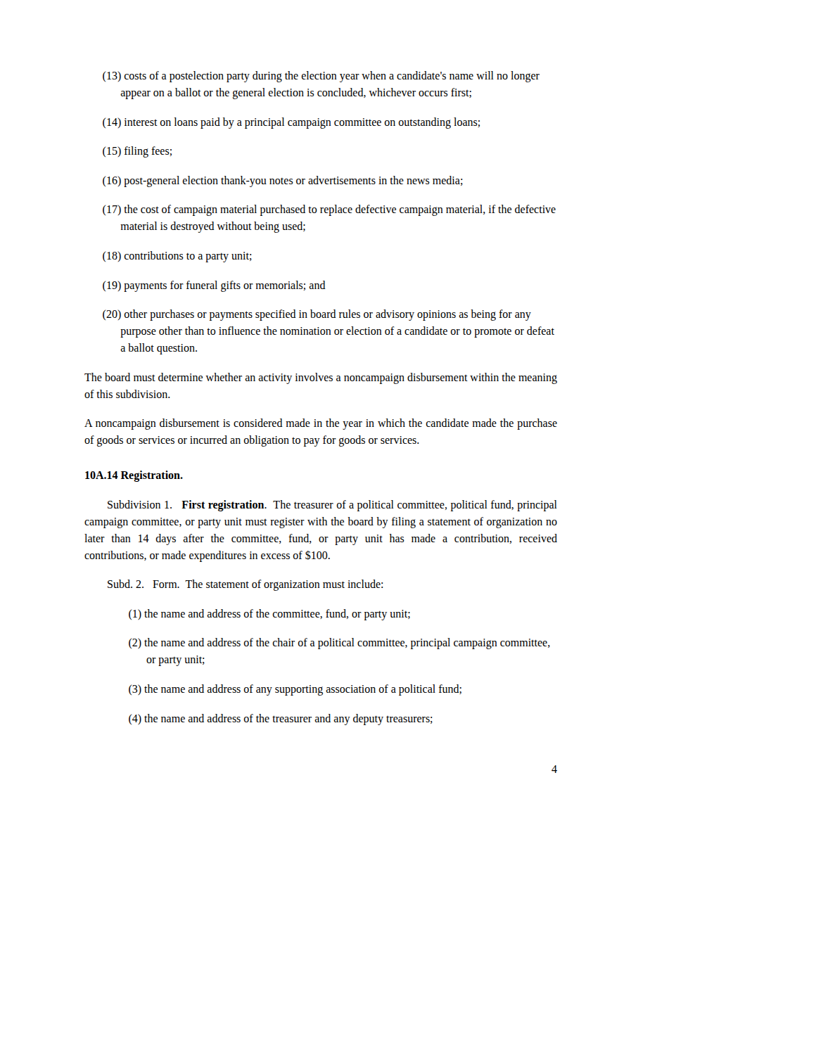(13) costs of a postelection party during the election year when a candidate's name will no longer appear on a ballot or the general election is concluded, whichever occurs first;
(14) interest on loans paid by a principal campaign committee on outstanding loans;
(15) filing fees;
(16) post-general election thank-you notes or advertisements in the news media;
(17) the cost of campaign material purchased to replace defective campaign material, if the defective material is destroyed without being used;
(18) contributions to a party unit;
(19) payments for funeral gifts or memorials; and
(20) other purchases or payments specified in board rules or advisory opinions as being for any purpose other than to influence the nomination or election of a candidate or to promote or defeat a ballot question.
The board must determine whether an activity involves a noncampaign disbursement within the meaning of this subdivision.
A noncampaign disbursement is considered made in the year in which the candidate made the purchase of goods or services or incurred an obligation to pay for goods or services.
10A.14 Registration.
Subdivision 1. First registration. The treasurer of a political committee, political fund, principal campaign committee, or party unit must register with the board by filing a statement of organization no later than 14 days after the committee, fund, or party unit has made a contribution, received contributions, or made expenditures in excess of $100.
Subd. 2. Form. The statement of organization must include:
(1) the name and address of the committee, fund, or party unit;
(2) the name and address of the chair of a political committee, principal campaign committee, or party unit;
(3) the name and address of any supporting association of a political fund;
(4) the name and address of the treasurer and any deputy treasurers;
4